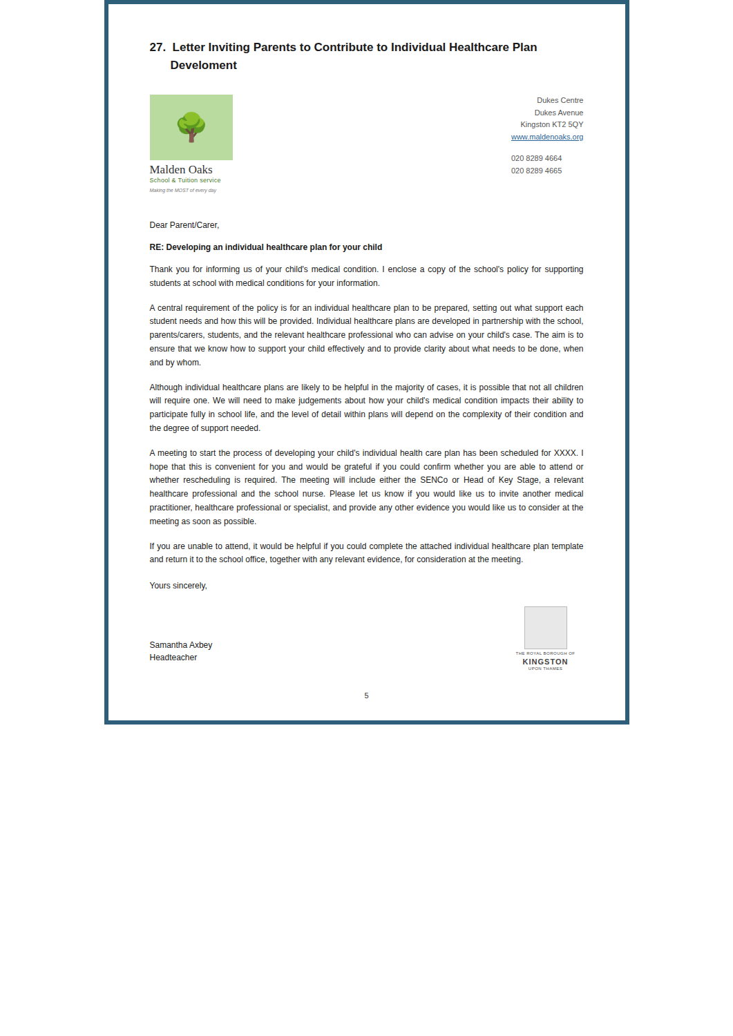27. Letter Inviting Parents to Contribute to Individual Healthcare Plan Develoment
🌳
Malden Oaks
School & Tuition service
Making the MOST of every day
Dukes Centre
Dukes Avenue
Kingston KT2 5QY
www.maldenoaks.org
020 8289 4664
020 8289 4665
Dear Parent/Carer,
RE: Developing an individual healthcare plan for your child
Thank you for informing us of your child's medical condition. I enclose a copy of the school's policy for supporting students at school with medical conditions for your information.
A central requirement of the policy is for an individual healthcare plan to be prepared, setting out what support each student needs and how this will be provided. Individual healthcare plans are developed in partnership with the school, parents/carers, students, and the relevant healthcare professional who can advise on your child's case. The aim is to ensure that we know how to support your child effectively and to provide clarity about what needs to be done, when and by whom.
Although individual healthcare plans are likely to be helpful in the majority of cases, it is possible that not all children will require one. We will need to make judgements about how your child's medical condition impacts their ability to participate fully in school life, and the level of detail within plans will depend on the complexity of their condition and the degree of support needed.
A meeting to start the process of developing your child's individual health care plan has been scheduled for XXXX. I hope that this is convenient for you and would be grateful if you could confirm whether you are able to attend or whether rescheduling is required. The meeting will include either the SENCo or Head of Key Stage, a relevant healthcare professional and the school nurse. Please let us know if you would like us to invite another medical practitioner, healthcare professional or specialist, and provide any other evidence you would like us to consider at the meeting as soon as possible.
If you are unable to attend, it would be helpful if you could complete the attached individual healthcare plan template and return it to the school office, together with any relevant evidence, for consideration at the meeting.
Yours sincerely,
Samantha Axbey
Headteacher
THE ROYAL BOROUGH OF KINGSTON UPON THAMES
5